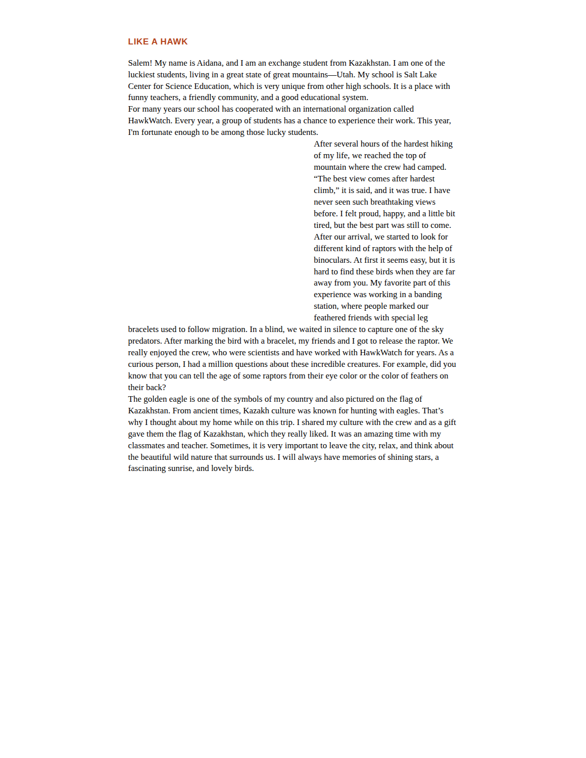Like a Hawk
Salem! My name is Aidana, and I am an exchange student from Kazakhstan. I am one of the luckiest students, living in a great state of great mountains—Utah. My school is Salt Lake Center for Science Education, which is very unique from other high schools. It is a place with funny teachers, a friendly community, and a good educational system.
For many years our school has cooperated with an international organization called HawkWatch. Every year, a group of students has a chance to experience their work. This year, I'm fortunate enough to be among those lucky students.
After several hours of the hardest hiking of my life, we reached the top of mountain where the crew had camped. “The best view comes after hardest climb,” it is said, and it was true. I have never seen such breathtaking views before. I felt proud, happy, and a little bit tired, but the best part was still to come.
After our arrival, we started to look for different kind of raptors with the help of binoculars. At first it seems easy, but it is hard to find these birds when they are far away from you. My favorite part of this experience was working in a banding station, where people marked our feathered friends with special leg bracelets used to follow migration. In a blind, we waited in silence to capture one of the sky predators. After marking the bird with a bracelet, my friends and I got to release the raptor. We really enjoyed the crew, who were scientists and have worked with HawkWatch for years. As a curious person, I had a million questions about these incredible creatures. For example, did you know that you can tell the age of some raptors from their eye color or the color of feathers on their back?
The golden eagle is one of the symbols of my country and also pictured on the flag of Kazakhstan. From ancient times, Kazakh culture was known for hunting with eagles. That’s why I thought about my home while on this trip. I shared my culture with the crew and as a gift gave them the flag of Kazakhstan, which they really liked. It was an amazing time with my classmates and teacher. Sometimes, it is very important to leave the city, relax, and think about the beautiful wild nature that surrounds us. I will always have memories of shining stars, a fascinating sunrise, and lovely birds.